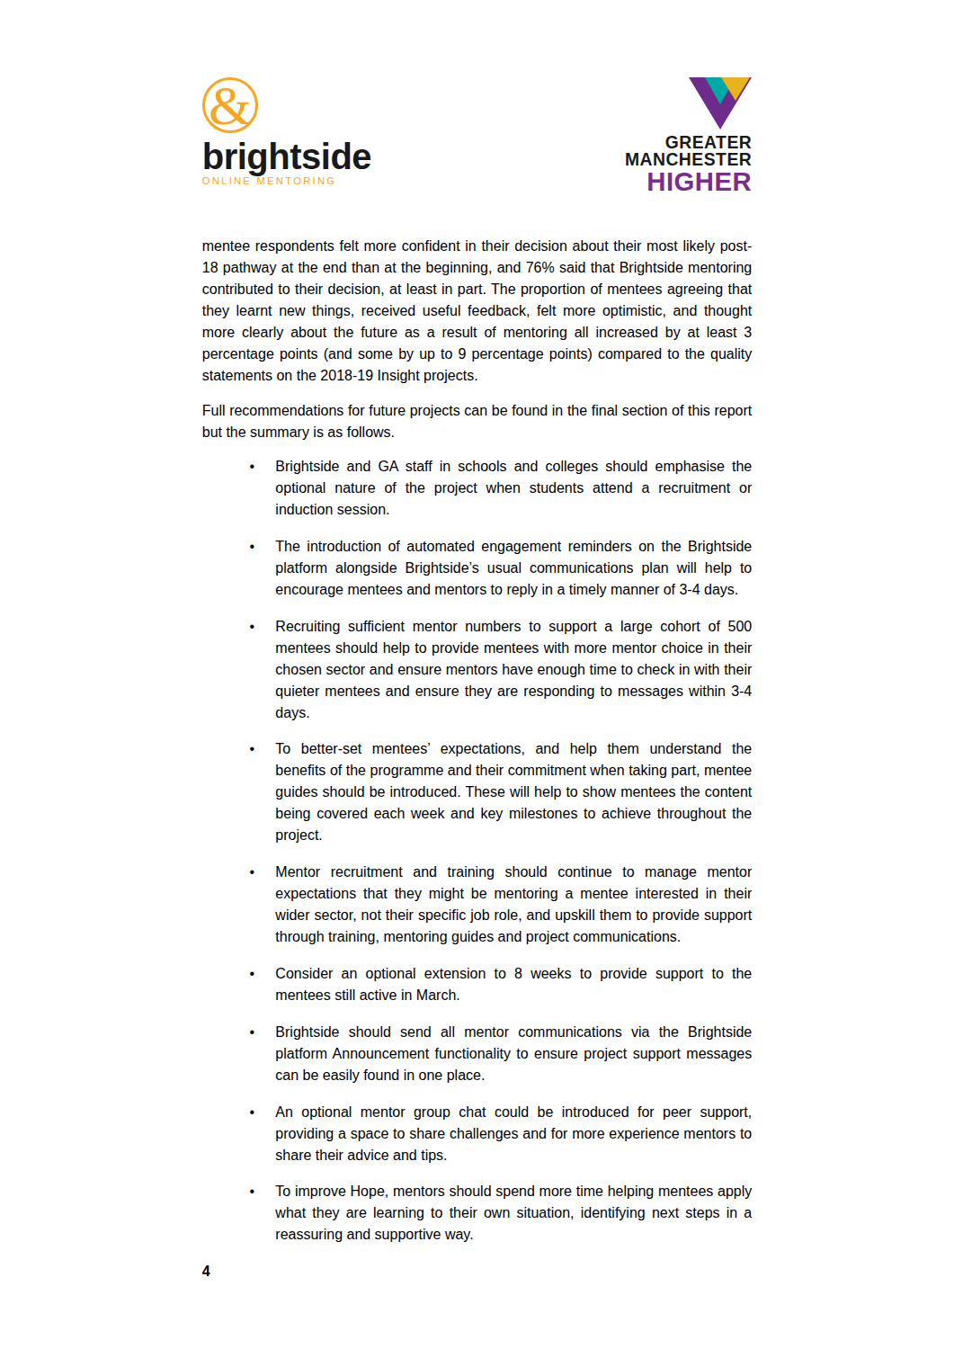&
brightside
ONLINE MENTORING
GREATER MANCHESTER HIGHER
mentee respondents felt more confident in their decision about their most likely post-18 pathway at the end than at the beginning, and 76% said that Brightside mentoring contributed to their decision, at least in part. The proportion of mentees agreeing that they learnt new things, received useful feedback, felt more optimistic, and thought more clearly about the future as a result of mentoring all increased by at least 3 percentage points (and some by up to 9 percentage points) compared to the quality statements on the 2018-19 Insight projects.
Full recommendations for future projects can be found in the final section of this report but the summary is as follows.
Brightside and GA staff in schools and colleges should emphasise the optional nature of the project when students attend a recruitment or induction session.
The introduction of automated engagement reminders on the Brightside platform alongside Brightside’s usual communications plan will help to encourage mentees and mentors to reply in a timely manner of 3-4 days.
Recruiting sufficient mentor numbers to support a large cohort of 500 mentees should help to provide mentees with more mentor choice in their chosen sector and ensure mentors have enough time to check in with their quieter mentees and ensure they are responding to messages within 3-4 days.
To better-set mentees’ expectations, and help them understand the benefits of the programme and their commitment when taking part, mentee guides should be introduced. These will help to show mentees the content being covered each week and key milestones to achieve throughout the project.
Mentor recruitment and training should continue to manage mentor expectations that they might be mentoring a mentee interested in their wider sector, not their specific job role, and upskill them to provide support through training, mentoring guides and project communications.
Consider an optional extension to 8 weeks to provide support to the mentees still active in March.
Brightside should send all mentor communications via the Brightside platform Announcement functionality to ensure project support messages can be easily found in one place.
An optional mentor group chat could be introduced for peer support, providing a space to share challenges and for more experience mentors to share their advice and tips.
To improve Hope, mentors should spend more time helping mentees apply what they are learning to their own situation, identifying next steps in a reassuring and supportive way.
4